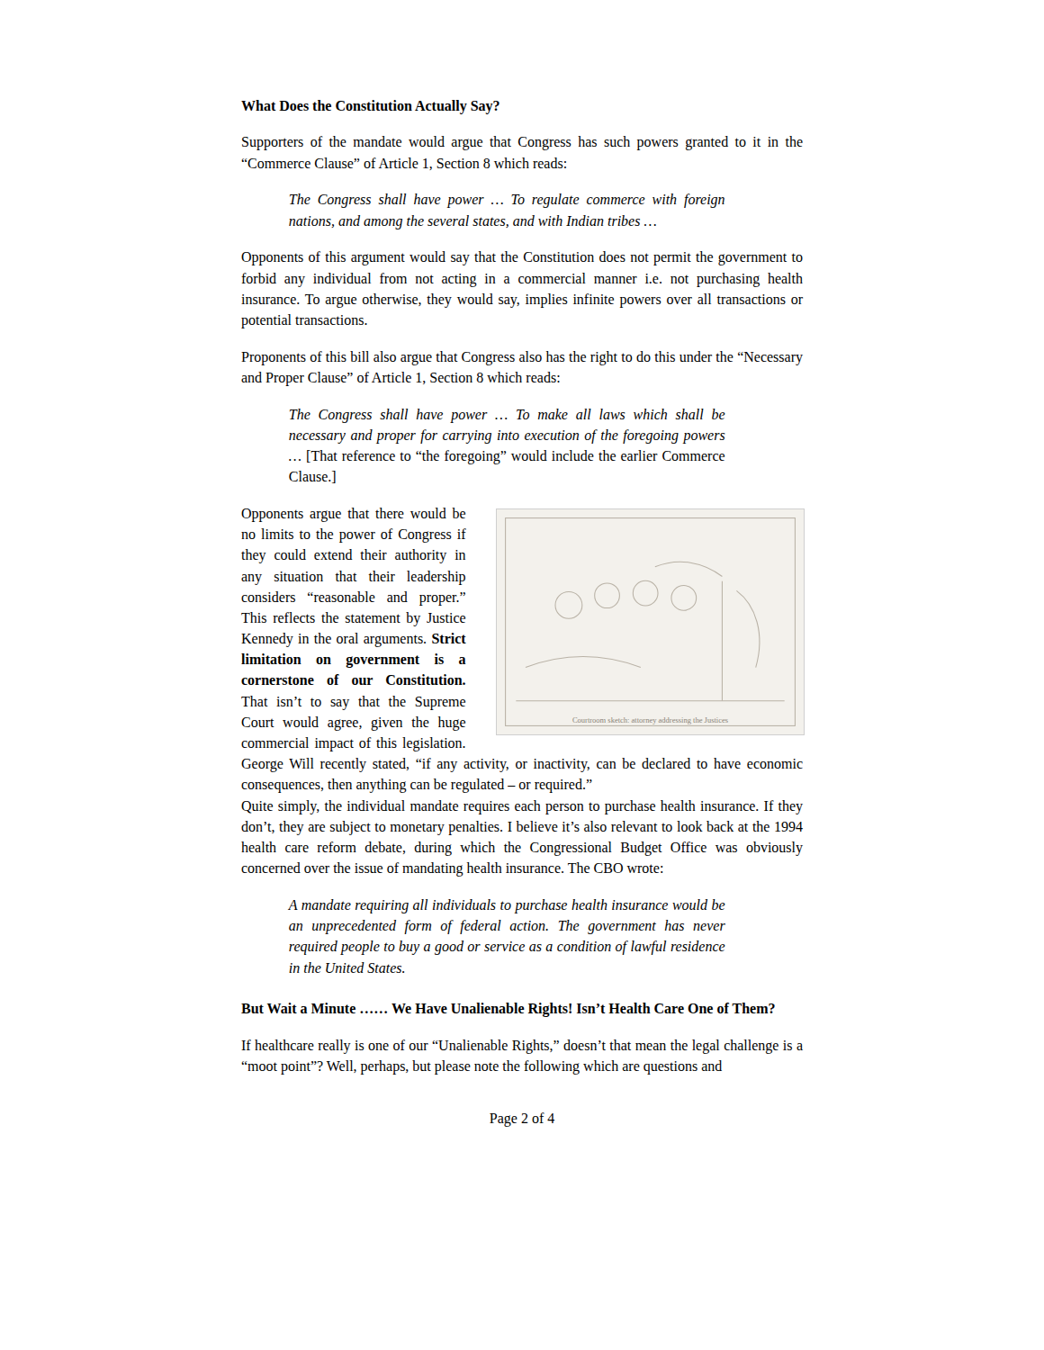What Does the Constitution Actually Say?
Supporters of the mandate would argue that Congress has such powers granted to it in the “Commerce Clause” of Article 1, Section 8 which reads:
The Congress shall have power … To regulate commerce with foreign nations, and among the several states, and with Indian tribes …
Opponents of this argument would say that the Constitution does not permit the government to forbid any individual from not acting in a commercial manner i.e. not purchasing health insurance. To argue otherwise, they would say, implies infinite powers over all transactions or potential transactions.
Proponents of this bill also argue that Congress also has the right to do this under the “Necessary and Proper Clause” of Article 1, Section 8 which reads:
The Congress shall have power … To make all laws which shall be necessary and proper for carrying into execution of the foregoing powers … [That reference to “the foregoing” would include the earlier Commerce Clause.]
Opponents argue that there would be no limits to the power of Congress if they could extend their authority in any situation that their leadership considers “reasonable and proper.” This reflects the statement by Justice Kennedy in the oral arguments. Strict limitation on government is a cornerstone of our Constitution. That isn’t to say that the Supreme Court would agree, given the huge commercial impact of this legislation. George Will recently stated, “if any activity, or inactivity, can be declared to have economic consequences, then anything can be regulated – or required.”
Quite simply, the individual mandate requires each person to purchase health insurance. If they don’t, they are subject to monetary penalties. I believe it’s also relevant to look back at the 1994 health care reform debate, during which the Congressional Budget Office was obviously concerned over the issue of mandating health insurance. The CBO wrote:
A mandate requiring all individuals to purchase health insurance would be an unprecedented form of federal action. The government has never required people to buy a good or service as a condition of lawful residence in the United States.
But Wait a Minute …… We Have Unalienable Rights! Isn’t Health Care One of Them?
If healthcare really is one of our “Unalienable Rights,” doesn’t that mean the legal challenge is a “moot point”? Well, perhaps, but please note the following which are questions and
Page 2 of 4